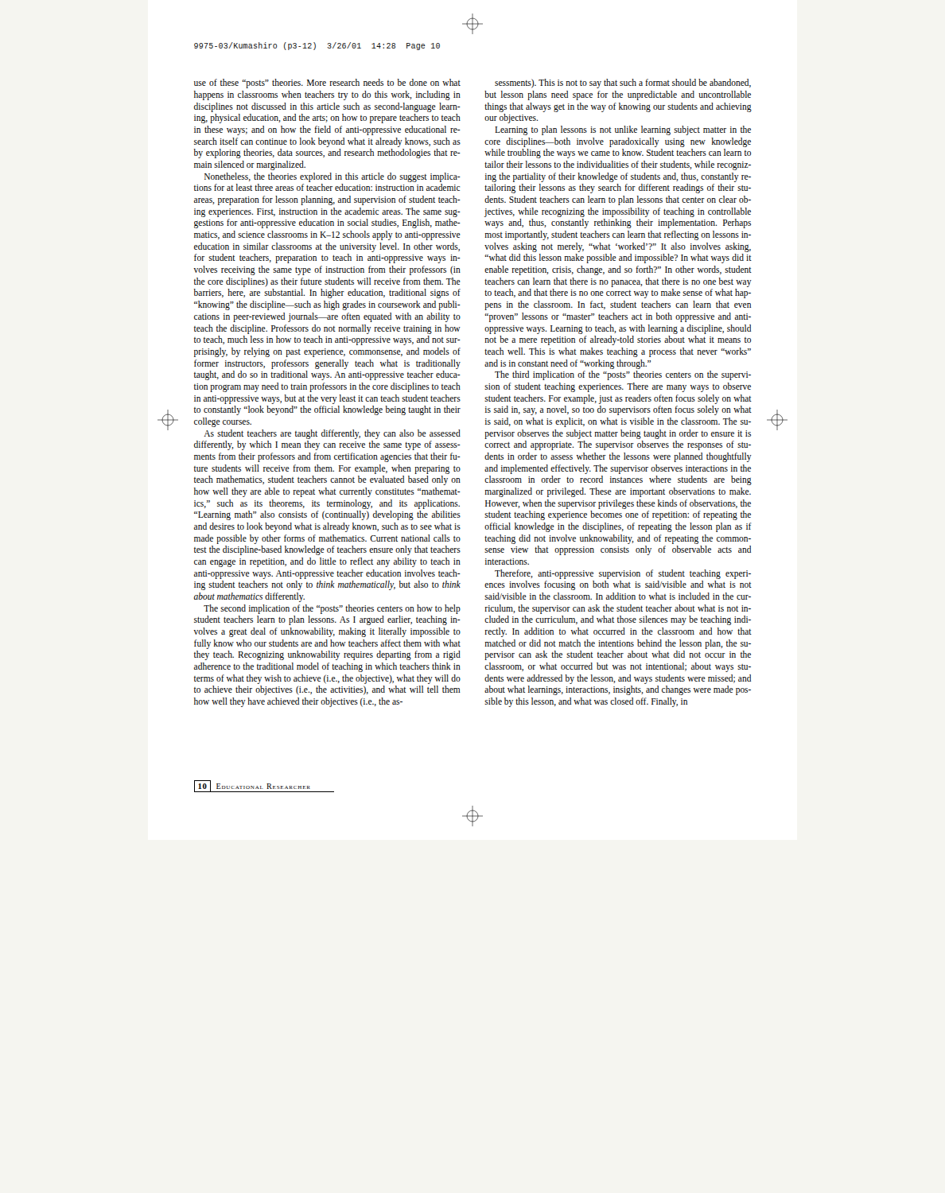9975-03/Kumashiro (p3-12) 3/26/01 14:28 Page 10
use of these “posts” theories. More research needs to be done on what happens in classrooms when teachers try to do this work, including in disciplines not discussed in this article such as second-language learning, physical education, and the arts; on how to prepare teachers to teach in these ways; and on how the field of anti-oppressive educational research itself can continue to look beyond what it already knows, such as by exploring theories, data sources, and research methodologies that remain silenced or marginalized.
Nonetheless, the theories explored in this article do suggest implications for at least three areas of teacher education: instruction in academic areas, preparation for lesson planning, and supervision of student teaching experiences. First, instruction in the academic areas. The same suggestions for anti-oppressive education in social studies, English, mathematics, and science classrooms in K–12 schools apply to anti-oppressive education in similar classrooms at the university level. In other words, for student teachers, preparation to teach in anti-oppressive ways involves receiving the same type of instruction from their professors (in the core disciplines) as their future students will receive from them. The barriers, here, are substantial. In higher education, traditional signs of “knowing” the discipline—such as high grades in coursework and publications in peer-reviewed journals—are often equated with an ability to teach the discipline. Professors do not normally receive training in how to teach, much less in how to teach in anti-oppressive ways, and not surprisingly, by relying on past experience, commonsense, and models of former instructors, professors generally teach what is traditionally taught, and do so in traditional ways. An anti-oppressive teacher education program may need to train professors in the core disciplines to teach in anti-oppressive ways, but at the very least it can teach student teachers to constantly “look beyond” the official knowledge being taught in their college courses.
As student teachers are taught differently, they can also be assessed differently, by which I mean they can receive the same type of assessments from their professors and from certification agencies that their future students will receive from them. For example, when preparing to teach mathematics, student teachers cannot be evaluated based only on how well they are able to repeat what currently constitutes “mathematics,” such as its theorems, its terminology, and its applications. “Learning math” also consists of (continually) developing the abilities and desires to look beyond what is already known, such as to see what is made possible by other forms of mathematics. Current national calls to test the discipline-based knowledge of teachers ensure only that teachers can engage in repetition, and do little to reflect any ability to teach in anti-oppressive ways. Anti-oppressive teacher education involves teaching student teachers not only to think mathematically, but also to think about mathematics differently.
The second implication of the “posts” theories centers on how to help student teachers learn to plan lessons. As I argued earlier, teaching involves a great deal of unknowability, making it literally impossible to fully know who our students are and how teachers affect them with what they teach. Recognizing unknowability requires departing from a rigid adherence to the traditional model of teaching in which teachers think in terms of what they wish to achieve (i.e., the objective), what they will do to achieve their objectives (i.e., the activities), and what will tell them how well they have achieved their objectives (i.e., the as-
sessments). This is not to say that such a format should be abandoned, but lesson plans need space for the unpredictable and uncontrollable things that always get in the way of knowing our students and achieving our objectives.
Learning to plan lessons is not unlike learning subject matter in the core disciplines—both involve paradoxically using new knowledge while troubling the ways we came to know. Student teachers can learn to tailor their lessons to the individualities of their students, while recognizing the partiality of their knowledge of students and, thus, constantly retailoring their lessons as they search for different readings of their students. Student teachers can learn to plan lessons that center on clear objectives, while recognizing the impossibility of teaching in controllable ways and, thus, constantly rethinking their implementation. Perhaps most importantly, student teachers can learn that reflecting on lessons involves asking not merely, “what ‘worked’?” It also involves asking, “what did this lesson make possible and impossible? In what ways did it enable repetition, crisis, change, and so forth?” In other words, student teachers can learn that there is no panacea, that there is no one best way to teach, and that there is no one correct way to make sense of what happens in the classroom. In fact, student teachers can learn that even “proven” lessons or “master” teachers act in both oppressive and anti-oppressive ways. Learning to teach, as with learning a discipline, should not be a mere repetition of already-told stories about what it means to teach well. This is what makes teaching a process that never “works” and is in constant need of “working through.”
The third implication of the “posts” theories centers on the supervision of student teaching experiences. There are many ways to observe student teachers. For example, just as readers often focus solely on what is said in, say, a novel, so too do supervisors often focus solely on what is said, on what is explicit, on what is visible in the classroom. The supervisor observes the subject matter being taught in order to ensure it is correct and appropriate. The supervisor observes the responses of students in order to assess whether the lessons were planned thoughtfully and implemented effectively. The supervisor observes interactions in the classroom in order to record instances where students are being marginalized or privileged. These are important observations to make. However, when the supervisor privileges these kinds of observations, the student teaching experience becomes one of repetition: of repeating the official knowledge in the disciplines, of repeating the lesson plan as if teaching did not involve unknowability, and of repeating the commonsense view that oppression consists only of observable acts and interactions.
Therefore, anti-oppressive supervision of student teaching experiences involves focusing on both what is said/visible and what is not said/visible in the classroom. In addition to what is included in the curriculum, the supervisor can ask the student teacher about what is not included in the curriculum, and what those silences may be teaching indirectly. In addition to what occurred in the classroom and how that matched or did not match the intentions behind the lesson plan, the supervisor can ask the student teacher about what did not occur in the classroom, or what occurred but was not intentional; about ways students were addressed by the lesson, and ways students were missed; and about what learnings, interactions, insights, and changes were made possible by this lesson, and what was closed off. Finally, in
10
Educational Researcher